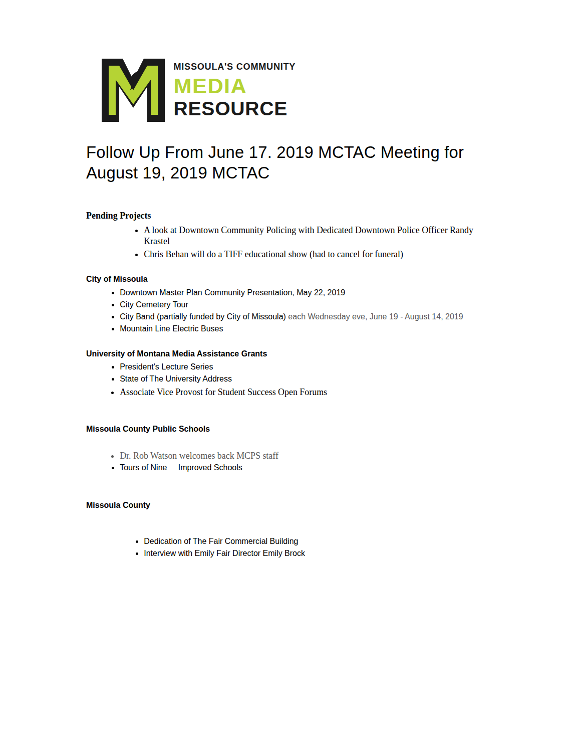MISSOULA'S COMMUNITY MEDIA RESOURCE
Follow Up From June 17. 2019 MCTAC Meeting for August 19, 2019 MCTAC
Pending Projects
A look at Downtown Community Policing with Dedicated Downtown Police Officer Randy Krastel
Chris Behan will do a TIFF educational show (had to cancel for funeral)
City of Missoula
Downtown Master Plan Community Presentation, May 22, 2019
City Cemetery Tour
City Band (partially funded by City of Missoula) each Wednesday eve, June 19 - August 14, 2019
Mountain Line Electric Buses
University of Montana Media Assistance Grants
President's Lecture Series
State of The University Address
Associate Vice Provost for Student Success Open Forums
Missoula County Public Schools
Dr. Rob Watson welcomes back MCPS staff
Tours of Nine Improved Schools
Missoula County
Dedication of The Fair Commercial Building
Interview with Emily Fair Director Emily Brock